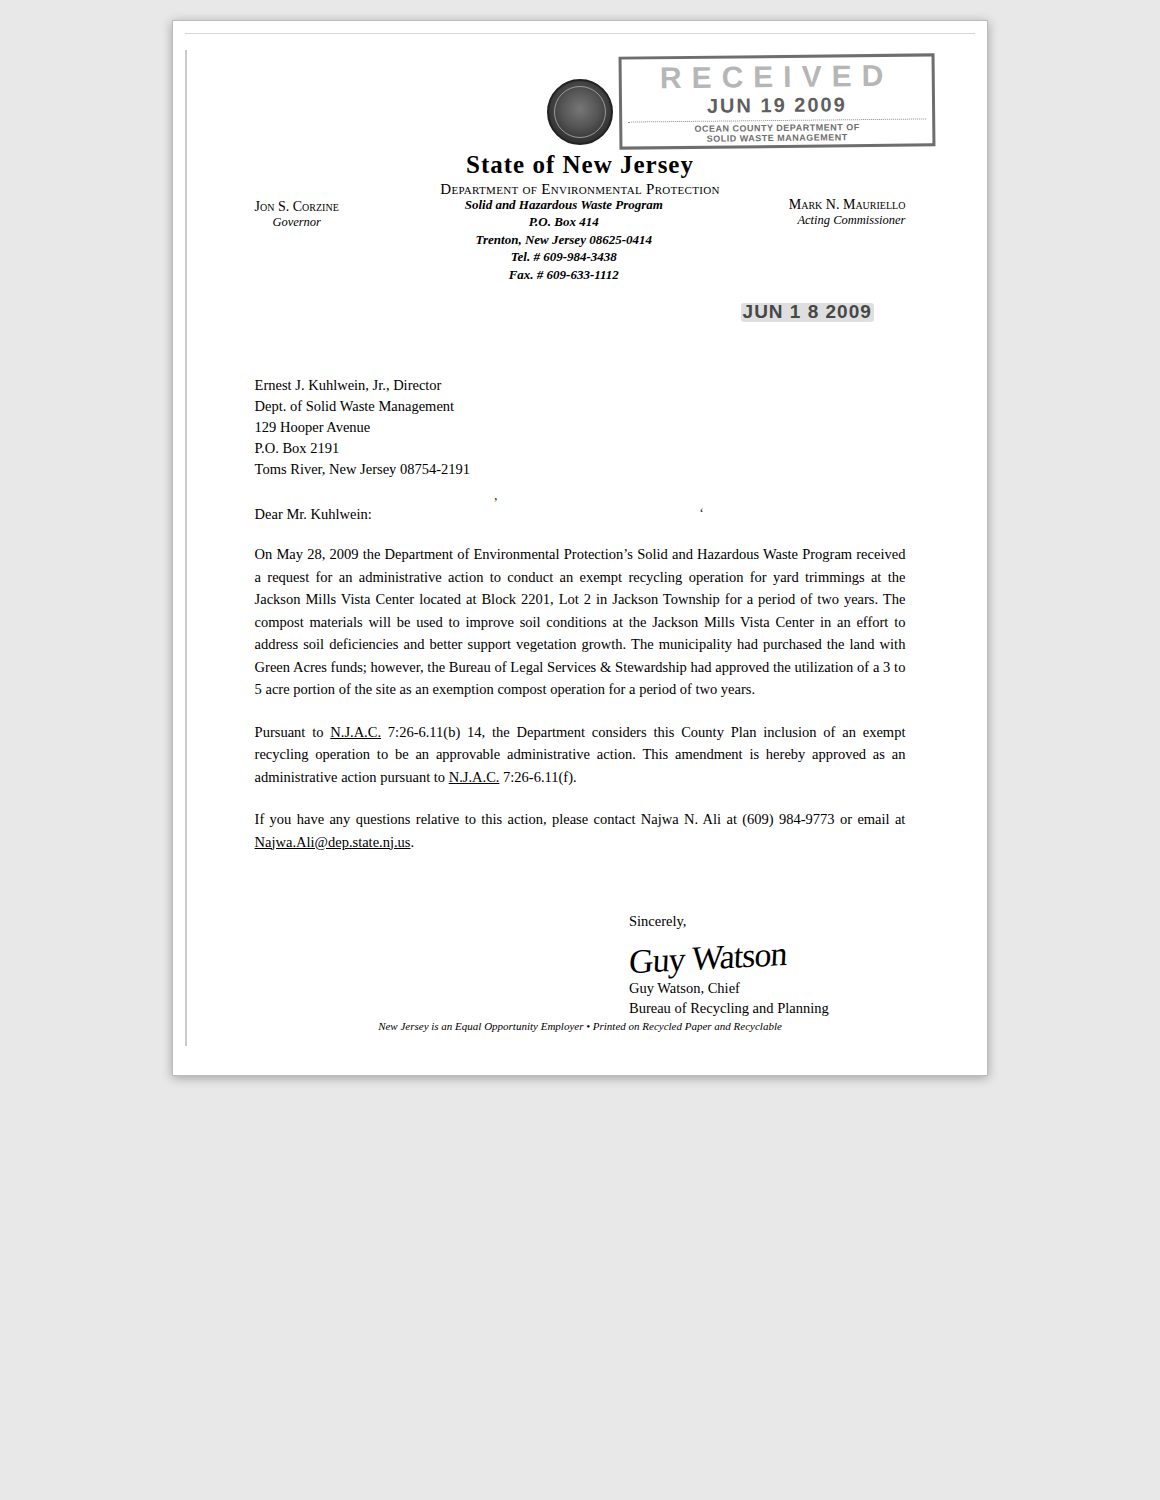RECEIVED
JUN 19 2009
OCEAN COUNTY DEPARTMENT OF
SOLID WASTE MANAGEMENT
State of New Jersey
Department of Environmental Protection
Jon S. Corzine Governor
Solid and Hazardous Waste Program
P.O. Box 414
Trenton, New Jersey 08625-0414
Tel. # 609-984-3438
Fax. # 609-633-1112
Mark N. Mauriello Acting Commissioner
JUN 1 8 2009
Ernest J. Kuhlwein, Jr., Director
Dept. of Solid Waste Management
129 Hooper Avenue
P.O. Box 2191
Toms River, New Jersey 08754-2191
‘ Dear Mr. Kuhlwein:
,
On May 28, 2009 the Department of Environmental Protection’s Solid and Hazardous Waste Program received a request for an administrative action to conduct an exempt recycling operation for yard trimmings at the Jackson Mills Vista Center located at Block 2201, Lot 2 in Jackson Township for a period of two years. The compost materials will be used to improve soil conditions at the Jackson Mills Vista Center in an effort to address soil deficiencies and better support vegetation growth. The municipality had purchased the land with Green Acres funds; however, the Bureau of Legal Services & Stewardship had approved the utilization of a 3 to 5 acre portion of the site as an exemption compost operation for a period of two years.
Pursuant to N.J.A.C. 7:26-6.11(b) 14, the Department considers this County Plan inclusion of an exempt recycling operation to be an approvable administrative action. This amendment is hereby approved as an administrative action pursuant to N.J.A.C. 7:26-6.11(f).
If you have any questions relative to this action, please contact Najwa N. Ali at (609) 984-9773 or email at Najwa.Ali@dep.state.nj.us.
Sincerely,
Guy Watson
Guy Watson, Chief
Bureau of Recycling and Planning
New Jersey is an Equal Opportunity Employer • Printed on Recycled Paper and Recyclable